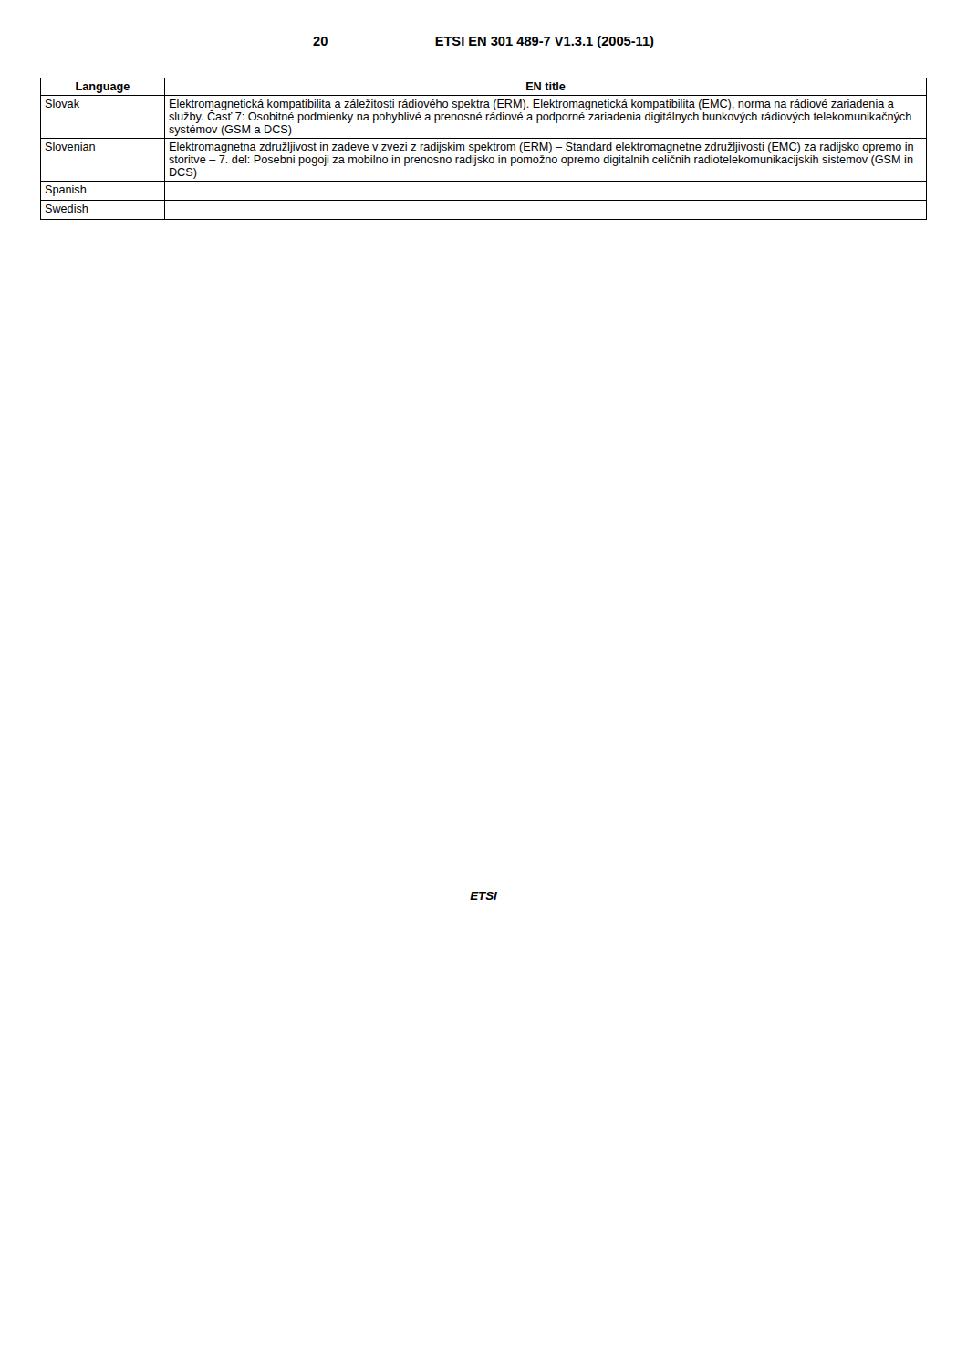20 ETSI EN 301 489-7 V1.3.1 (2005-11)
| Language | EN title |
| --- | --- |
| Slovak | Elektromagnetická kompatibilita a záležitosti rádiového spektra (ERM). Elektromagnetická kompatibilita (EMC), norma na rádiové zariadenia a služby. Časť 7: Osobitné podmienky na pohyblivé a prenosné rádiové a podporné zariadenia digitálnych bunkových rádiových telekomunikačných systémov (GSM a DCS) |
| Slovenian | Elektromagnetna združljivost in zadeve v zvezi z radijskim spektrom (ERM) – Standard elektromagnetne združljivosti (EMC) za radijsko opremo in storitve – 7. del: Posebni pogoji za mobilno in prenosno radijsko in pomožno opremo digitalnih celičnih radiotelekomunikacijskih sistemov (GSM in DCS) |
| Spanish | |
| Swedish | |
ETSI